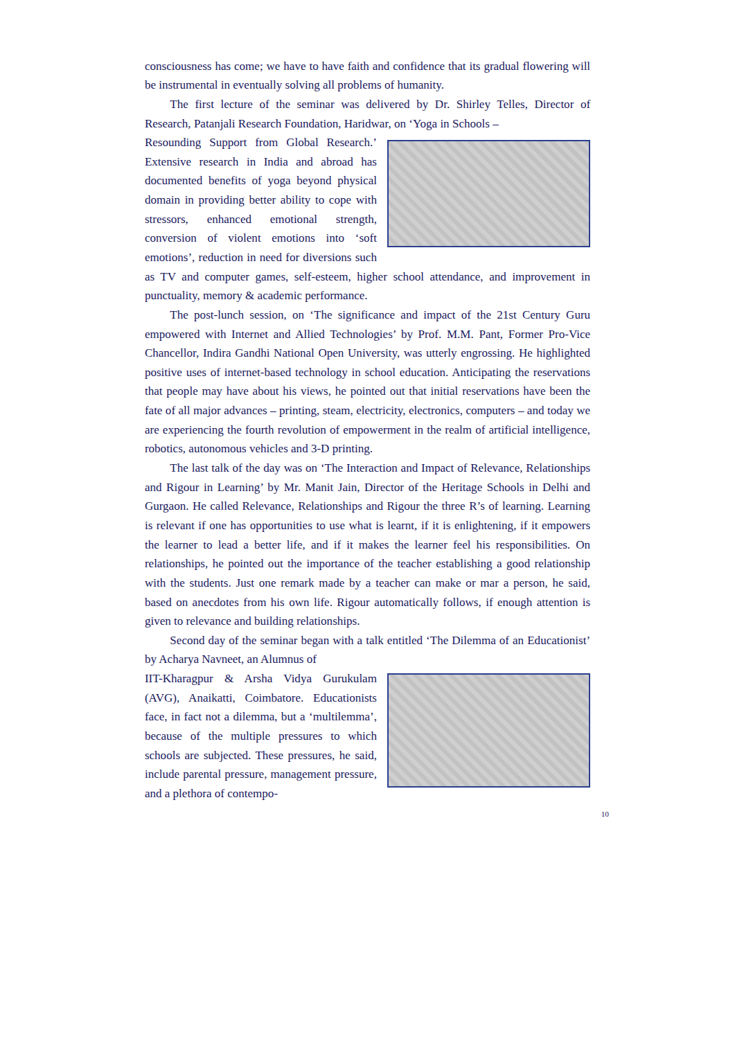consciousness has come; we have to have faith and confidence that its gradual flowering will be instrumental in eventually solving all problems of humanity.
The first lecture of the seminar was delivered by Dr. Shirley Telles, Director of Research, Patanjali Research Foundation, Haridwar, on ‘Yoga in Schools –
Resounding Support from Global Research.’ Extensive research in India and abroad has documented benefits of yoga beyond physical domain in providing better ability to cope with stressors, enhanced emotional strength, conversion of violent emotions into ‘soft emotions’, reduction in need for diversions such as TV and computer games, self-esteem, higher school attendance, and improvement in punctuality, memory & academic performance.
The post-lunch session, on ‘The significance and impact of the 21st Century Guru empowered with Internet and Allied Technologies’ by Prof. M.M. Pant, Former Pro-Vice Chancellor, Indira Gandhi National Open University, was utterly engrossing. He highlighted positive uses of internet-based technology in school education. Anticipating the reservations that people may have about his views, he pointed out that initial reservations have been the fate of all major advances – printing, steam, electricity, electronics, computers – and today we are experiencing the fourth revolution of empowerment in the realm of artificial intelligence, robotics, autonomous vehicles and 3-D printing.
The last talk of the day was on ‘The Interaction and Impact of Relevance, Relationships and Rigour in Learning’ by Mr. Manit Jain, Director of the Heritage Schools in Delhi and Gurgaon. He called Relevance, Relationships and Rigour the three R’s of learning. Learning is relevant if one has opportunities to use what is learnt, if it is enlightening, if it empowers the learner to lead a better life, and if it makes the learner feel his responsibilities. On relationships, he pointed out the importance of the teacher establishing a good relationship with the students. Just one remark made by a teacher can make or mar a person, he said, based on anecdotes from his own life. Rigour automatically follows, if enough attention is given to relevance and building relationships.
Second day of the seminar began with a talk entitled ‘The Dilemma of an Educationist’ by Acharya Navneet, an Alumnus of
IIT-Kharagpur & Arsha Vidya Gurukulam (AVG), Anaikatti, Coimbatore. Educationists face, in fact not a dilemma, but a ‘multilemma’, because of the multiple pressures to which schools are subjected. These pressures, he said, include parental pressure, management pressure, and a plethora of contempo-
10